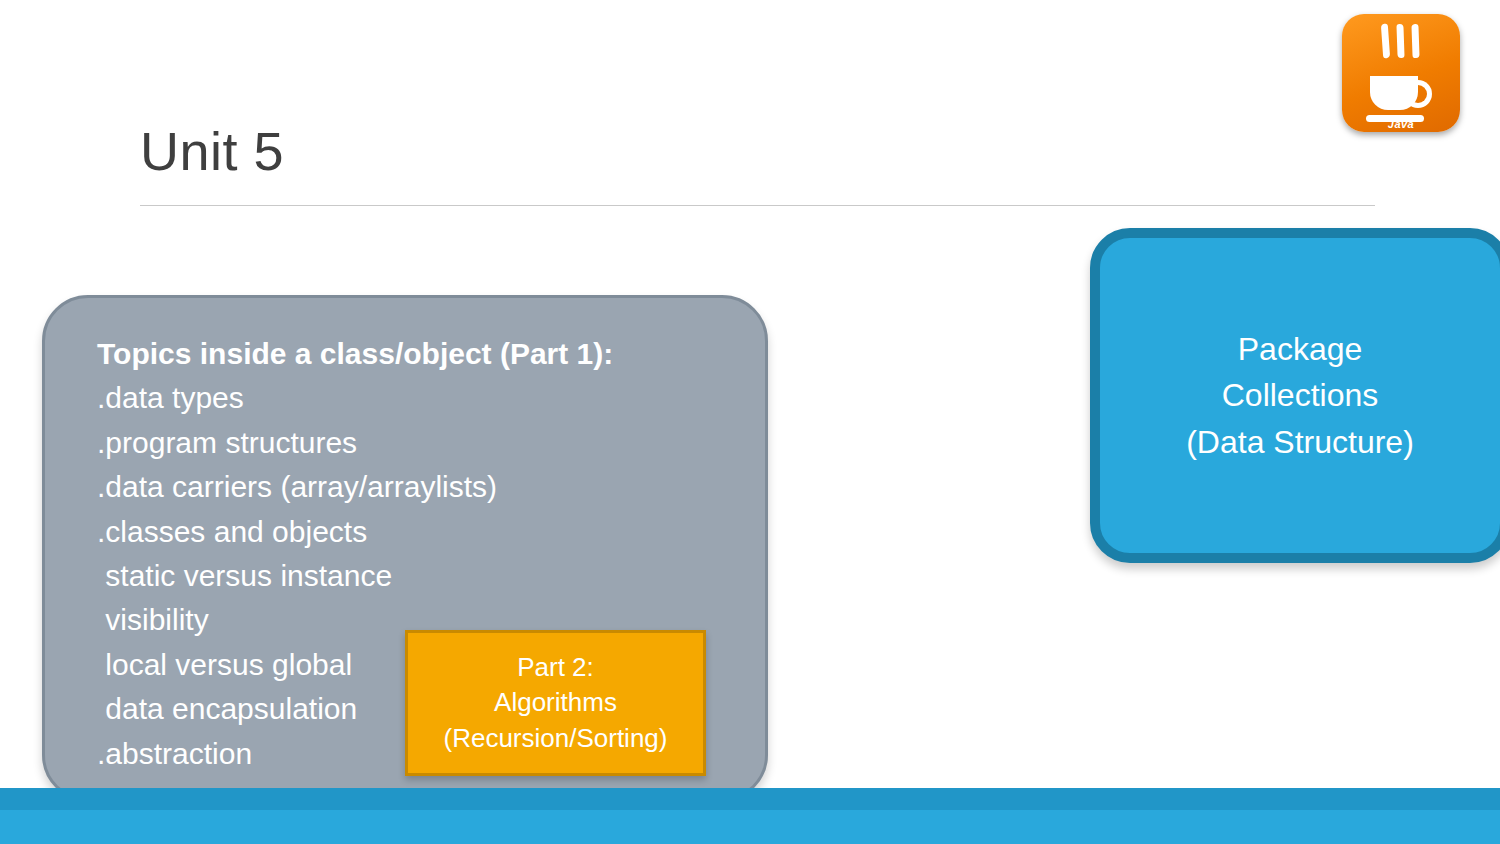Java
Unit 5
Topics inside a class/object (Part 1):
.data types
.program structures
.data carriers (array/arraylists)
.classes and objects
static versus instance
visibility
local versus global
data encapsulation
.abstraction
Part 2:
Algorithms
(Recursion/Sorting)
Package
Collections
(Data Structure)